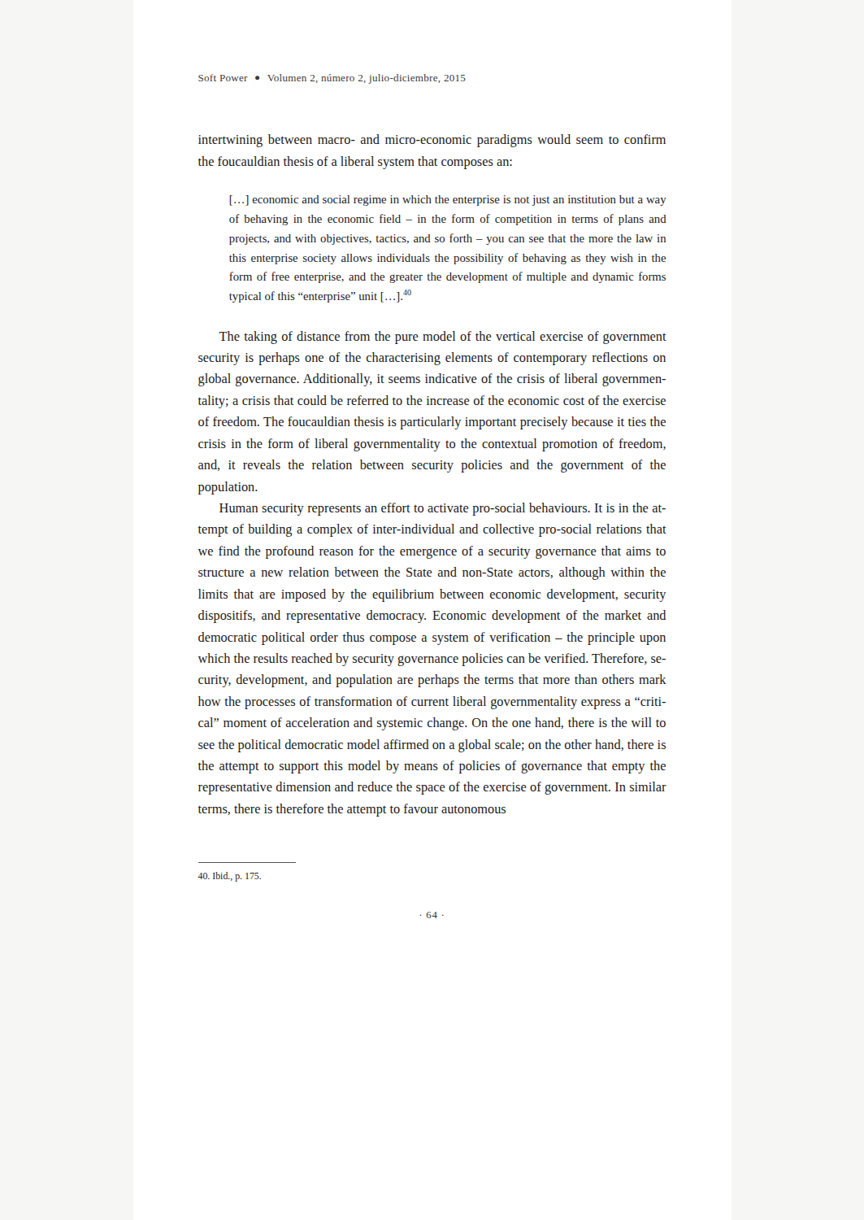Soft Power●Volumen 2, número 2, julio-diciembre, 2015
intertwining between macro- and micro-economic paradigms would seem to confirm the foucauldian thesis of a liberal system that composes an:
[…] economic and social regime in which the enterprise is not just an institution but a way of behaving in the economic field – in the form of competition in terms of plans and projects, and with objectives, tactics, and so forth – you can see that the more the law in this enterprise society allows individuals the possibility of behaving as they wish in the form of free enterprise, and the greater the development of multiple and dynamic forms typical of this “enterprise” unit […].40
The taking of distance from the pure model of the vertical exercise of government security is perhaps one of the characterising elements of contemporary reflections on global governance. Additionally, it seems indicative of the crisis of liberal governmentality; a crisis that could be referred to the increase of the economic cost of the exercise of freedom. The foucauldian thesis is particularly important precisely because it ties the crisis in the form of liberal governmentality to the contextual promotion of freedom, and, it reveals the relation between security policies and the government of the population.
Human security represents an effort to activate pro-social behaviours. It is in the attempt of building a complex of inter-individual and collective pro-social relations that we find the profound reason for the emergence of a security governance that aims to structure a new relation between the State and non-State actors, although within the limits that are imposed by the equilibrium between economic development, security dispositifs, and representative democracy. Economic development of the market and democratic political order thus compose a system of verification – the principle upon which the results reached by security governance policies can be verified. Therefore, security, development, and population are perhaps the terms that more than others mark how the processes of transformation of current liberal governmentality express a “critical” moment of acceleration and systemic change. On the one hand, there is the will to see the political democratic model affirmed on a global scale; on the other hand, there is the attempt to support this model by means of policies of governance that empty the representative dimension and reduce the space of the exercise of government. In similar terms, there is therefore the attempt to favour autonomous
40. Ibid., p. 175.
· 64 ·